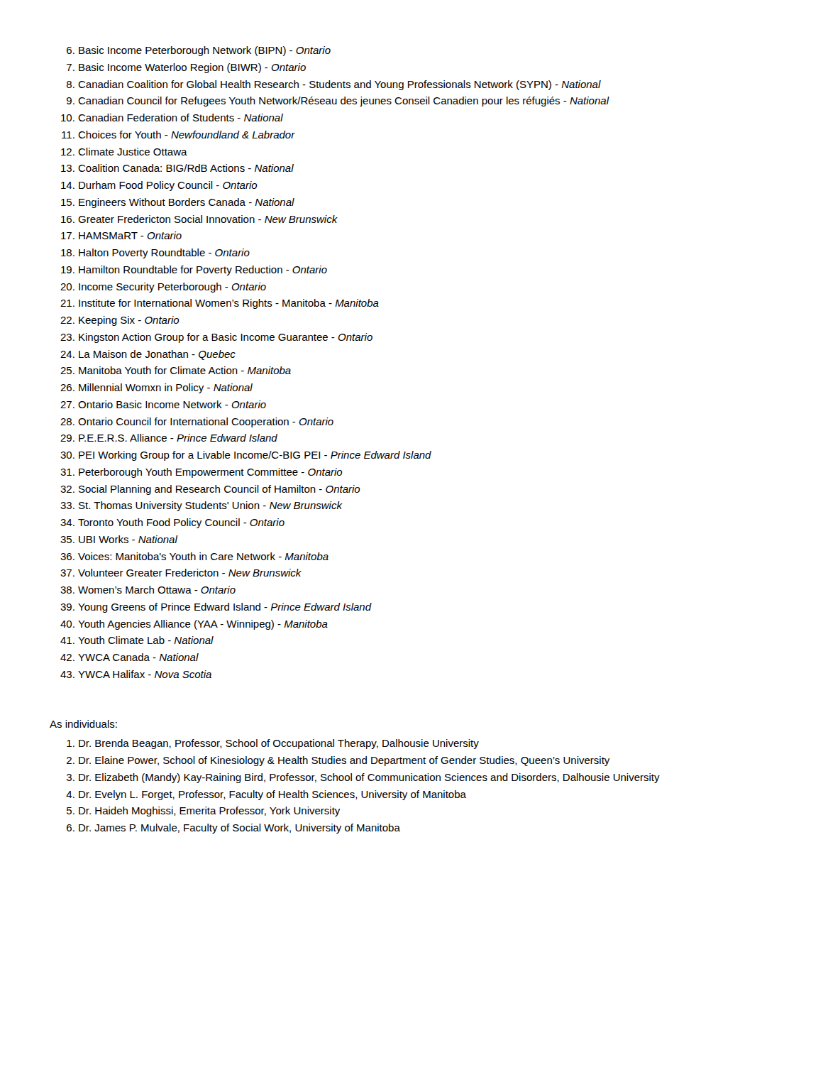Basic Income Peterborough Network (BIPN) - Ontario
Basic Income Waterloo Region (BIWR) - Ontario
Canadian Coalition for Global Health Research - Students and Young Professionals Network (SYPN) - National
Canadian Council for Refugees Youth Network/Réseau des jeunes Conseil Canadien pour les réfugiés - National
Canadian Federation of Students - National
Choices for Youth - Newfoundland & Labrador
Climate Justice Ottawa
Coalition Canada: BIG/RdB Actions - National
Durham Food Policy Council - Ontario
Engineers Without Borders Canada - National
Greater Fredericton Social Innovation - New Brunswick
HAMSMaRT - Ontario
Halton Poverty Roundtable - Ontario
Hamilton Roundtable for Poverty Reduction - Ontario
Income Security Peterborough - Ontario
Institute for International Women’s Rights - Manitoba - Manitoba
Keeping Six - Ontario
Kingston Action Group for a Basic Income Guarantee - Ontario
La Maison de Jonathan - Quebec
Manitoba Youth for Climate Action - Manitoba
Millennial Womxn in Policy - National
Ontario Basic Income Network - Ontario
Ontario Council for International Cooperation - Ontario
P.E.E.R.S. Alliance - Prince Edward Island
PEI Working Group for a Livable Income/C-BIG PEI - Prince Edward Island
Peterborough Youth Empowerment Committee - Ontario
Social Planning and Research Council of Hamilton - Ontario
St. Thomas University Students' Union - New Brunswick
Toronto Youth Food Policy Council - Ontario
UBI Works - National
Voices: Manitoba's Youth in Care Network - Manitoba
Volunteer Greater Fredericton - New Brunswick
Women’s March Ottawa - Ontario
Young Greens of Prince Edward Island - Prince Edward Island
Youth Agencies Alliance (YAA - Winnipeg) - Manitoba
Youth Climate Lab - National
YWCA Canada - National
YWCA Halifax - Nova Scotia
As individuals:
Dr. Brenda Beagan, Professor, School of Occupational Therapy, Dalhousie University
Dr. Elaine Power, School of Kinesiology & Health Studies and Department of Gender Studies, Queen’s University
Dr. Elizabeth (Mandy) Kay-Raining Bird, Professor, School of Communication Sciences and Disorders, Dalhousie University
Dr. Evelyn L. Forget, Professor, Faculty of Health Sciences, University of Manitoba
Dr. Haideh Moghissi, Emerita Professor, York University
Dr. James P. Mulvale, Faculty of Social Work, University of Manitoba